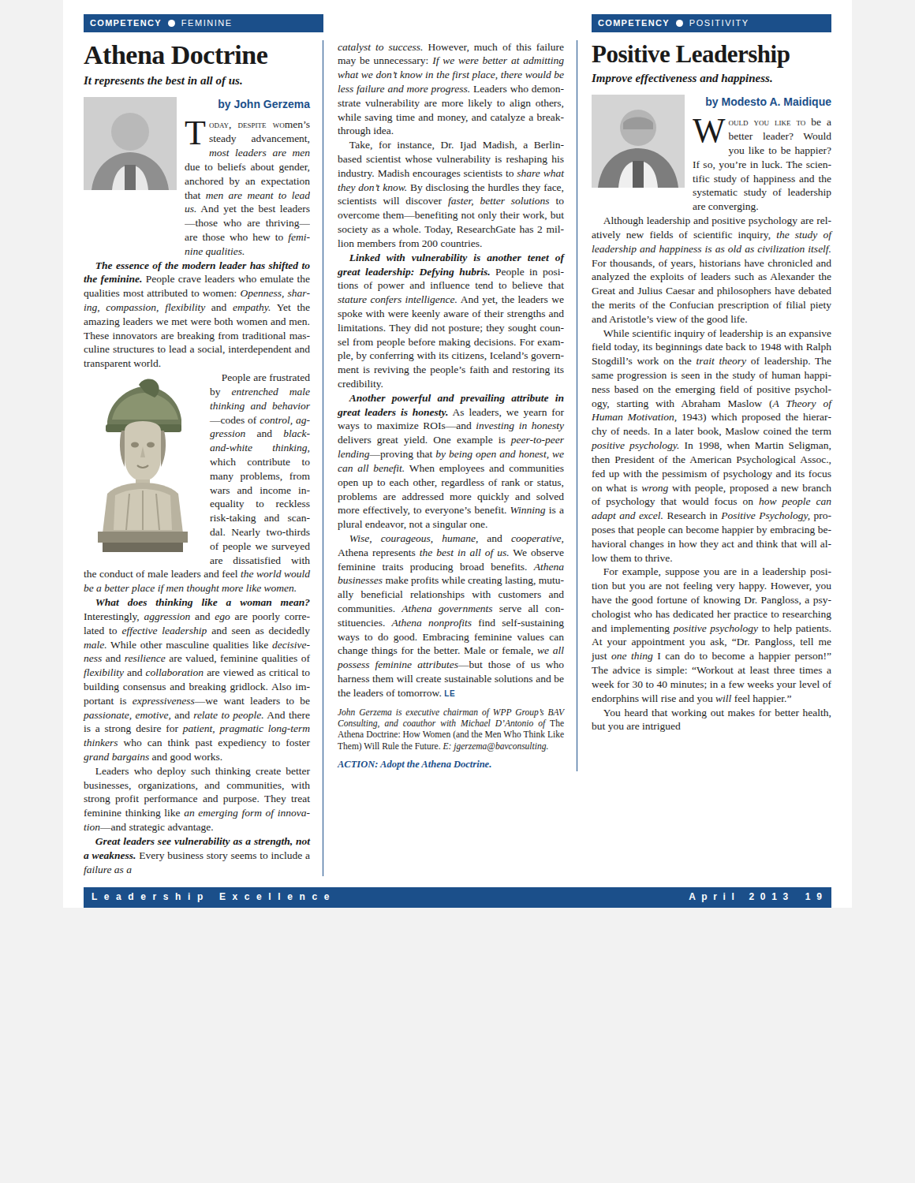COMPETENCY FEMININE
COMPETENCY POSITIVITY
Athena Doctrine
It represents the best in all of us.
by John Gerzema
Today, despite women’s steady advancement, most leaders are men due to beliefs about gender, anchored by an expectation that men are meant to lead us. And yet the best leaders—those who are thriving—are those who hew to feminine qualities.
The essence of the modern leader has shifted to the feminine. People crave leaders who emulate the qualities most attributed to women: Openness, sharing, compassion, flexibility and empathy. Yet the amazing leaders we met were both women and men. These innovators are breaking from traditional masculine structures to lead a social, interdependent and transparent world.
People are frustrated by entrenched male thinking and behavior—codes of control, aggression and black-and-white thinking, which contribute to many problems, from wars and income inequality to reckless risk-taking and scandal. Nearly two-thirds of people we surveyed are dissatisfied with the conduct of male leaders and feel the world would be a better place if men thought more like women.
What does thinking like a woman mean? Interestingly, aggression and ego are poorly correlated to effective leadership and seen as decidedly male. While other masculine qualities like decisiveness and resilience are valued, feminine qualities of flexibility and collaboration are viewed as critical to building consensus and breaking gridlock. Also important is expressiveness—we want leaders to be passionate, emotive, and relate to people. And there is a strong desire for patient, pragmatic long-term thinkers who can think past expediency to foster grand bargains and good works.
Leaders who deploy such thinking create better businesses, organizations, and communities, with strong profit performance and purpose. They treat feminine thinking like an emerging form of innovation—and strategic advantage.
Great leaders see vulnerability as a strength, not a weakness. Every business story seems to include a failure as a
catalyst to success. However, much of this failure may be unnecessary: If we were better at admitting what we don’t know in the first place, there would be less failure and more progress. Leaders who demonstrate vulnerability are more likely to align others, while saving time and money, and catalyze a breakthrough idea.
Take, for instance, Dr. Ijad Madish, a Berlin-based scientist whose vulnerability is reshaping his industry. Madish encourages scientists to share what they don’t know. By disclosing the hurdles they face, scientists will discover faster, better solutions to overcome them—benefiting not only their work, but society as a whole. Today, ResearchGate has 2 million members from 200 countries.
Linked with vulnerability is another tenet of great leadership: Defying hubris. People in positions of power and influence tend to believe that stature confers intelligence. And yet, the leaders we spoke with were keenly aware of their strengths and limitations. They did not posture; they sought counsel from people before making decisions. For example, by conferring with its citizens, Iceland’s government is reviving the people’s faith and restoring its credibility.
Another powerful and prevailing attribute in great leaders is honesty. As leaders, we yearn for ways to maximize ROIs—and investing in honesty delivers great yield. One example is peer-to-peer lending—proving that by being open and honest, we can all benefit. When employees and communities open up to each other, regardless of rank or status, problems are addressed more quickly and solved more effectively, to everyone’s benefit. Winning is a plural endeavor, not a singular one.
Wise, courageous, humane, and cooperative, Athena represents the best in all of us. We observe feminine traits producing broad benefits. Athena businesses make profits while creating lasting, mutually beneficial relationships with customers and communities. Athena governments serve all constituencies. Athena nonprofits find self-sustaining ways to do good. Embracing feminine values can change things for the better. Male or female, we all possess feminine attributes—but those of us who harness them will create sustainable solutions and be the leaders of tomorrow. LE
John Gerzema is executive chairman of WPP Group’s BAV Consulting, and coauthor with Michael D’Antonio of The Athena Doctrine: How Women (and the Men Who Think Like Them) Will Rule the Future. E: jgerzema@bavconsulting.
ACTION: Adopt the Athena Doctrine.
Positive Leadership
Improve effectiveness and happiness.
by Modesto A. Maidique
Would you like to be a better leader? Would you like to be happier? If so, you’re in luck. The scientific study of happiness and the systematic study of leadership are converging.
Although leadership and positive psychology are relatively new fields of scientific inquiry, the study of leadership and happiness is as old as civilization itself. For thousands, of years, historians have chronicled and analyzed the exploits of leaders such as Alexander the Great and Julius Caesar and philosophers have debated the merits of the Confucian prescription of filial piety and Aristotle’s view of the good life.
While scientific inquiry of leadership is an expansive field today, its beginnings date back to 1948 with Ralph Stogdill’s work on the trait theory of leadership. The same progression is seen in the study of human happiness based on the emerging field of positive psychology, starting with Abraham Maslow (A Theory of Human Motivation, 1943) which proposed the hierarchy of needs. In a later book, Maslow coined the term positive psychology. In 1998, when Martin Seligman, then President of the American Psychological Assoc., fed up with the pessimism of psychology and its focus on what is wrong with people, proposed a new branch of psychology that would focus on how people can adapt and excel. Research in Positive Psychology, proposes that people can become happier by embracing behavioral changes in how they act and think that will allow them to thrive.
For example, suppose you are in a leadership position but you are not feeling very happy. However, you have the good fortune of knowing Dr. Pangloss, a psychologist who has dedicated her practice to researching and implementing positive psychology to help patients. At your appointment you ask, “Dr. Pangloss, tell me just one thing I can do to become a happier person!” The advice is simple: “Workout at least three times a week for 30 to 40 minutes; in a few weeks your level of endorphins will rise and you will feel happier.”
You heard that working out makes for better health, but you are intrigued
L e a d e r s h i p E x c e l l e n c e
A p r i l 2 0 1 3 1 9